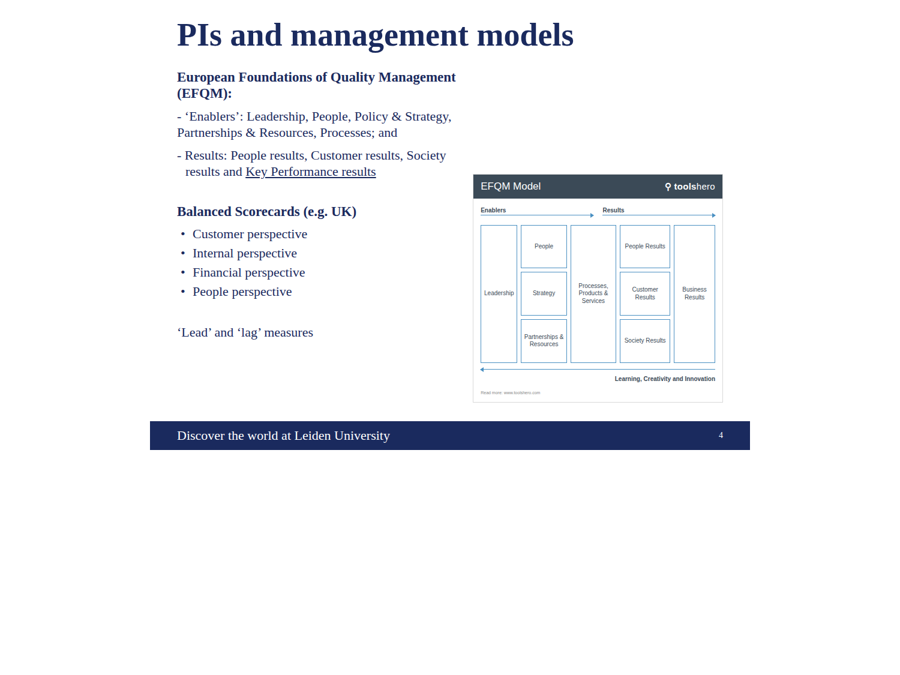PIs and management models
European Foundations of Quality Management (EFQM):
- ‘Enablers’: Leadership, People, Policy & Strategy, Partnerships & Resources, Processes; and
- Results: People results, Customer results, Society results and Key Performance results
Balanced Scorecards (e.g. UK)
Customer perspective
Internal perspective
Financial perspective
People perspective
‘Lead’ and ‘lag’ measures
EFQM Model ⚲ tools hero
Enablers Results
Leadership
People
Strategy
Partnerships &
Resources
Processes,
Products &
Services
People Results
Customer
Results
Society Results
Business
Results
Learning, Creativity and Innovation
Read more: www.toolshero.com
Discover the world at Leiden University 4